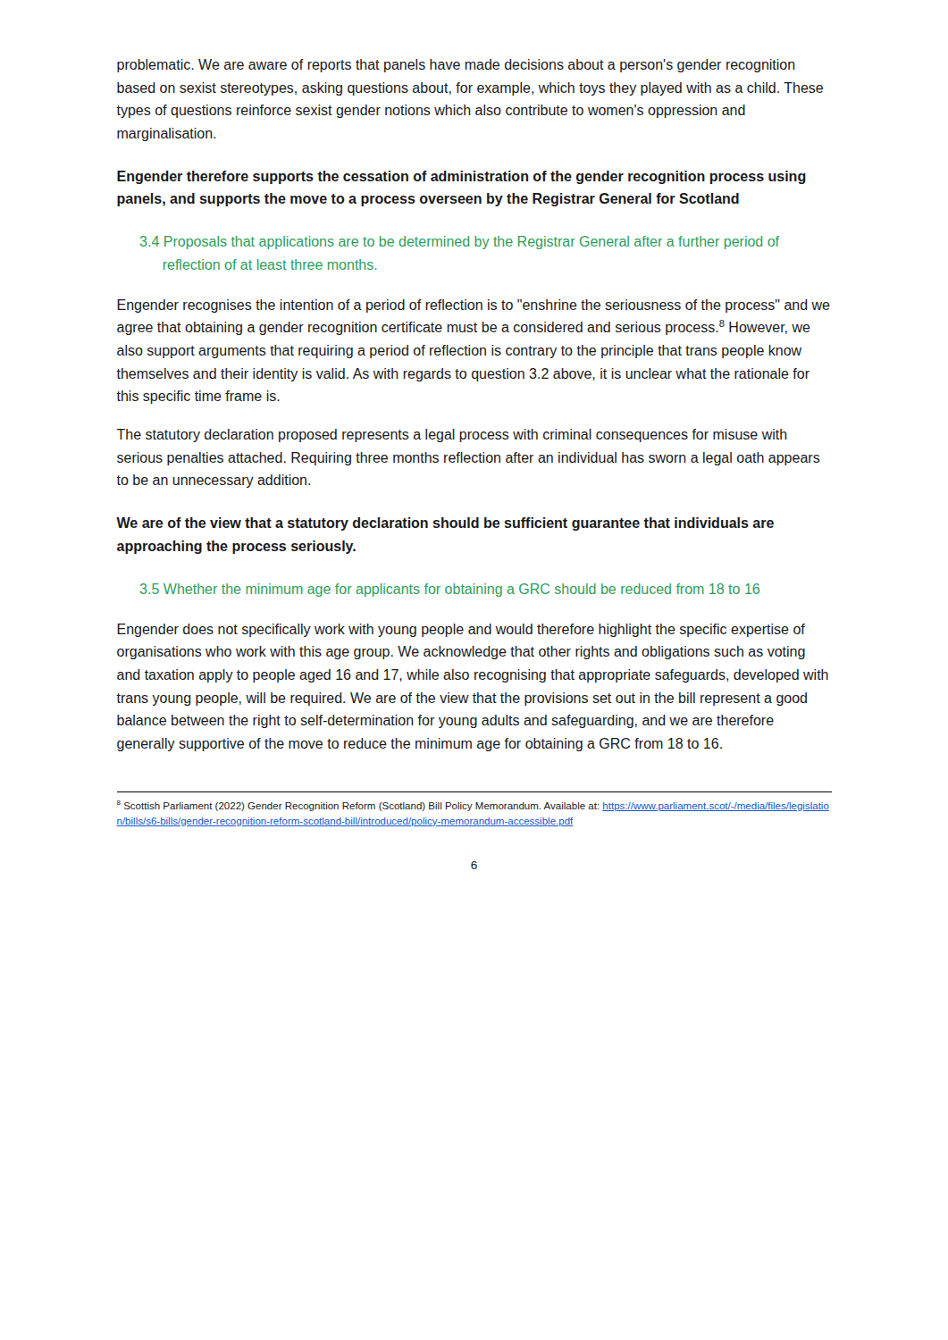problematic. We are aware of reports that panels have made decisions about a person's gender recognition based on sexist stereotypes, asking questions about, for example, which toys they played with as a child. These types of questions reinforce sexist gender notions which also contribute to women's oppression and marginalisation.
Engender therefore supports the cessation of administration of the gender recognition process using panels, and supports the move to a process overseen by the Registrar General for Scotland
3.4 Proposals that applications are to be determined by the Registrar General after a further period of reflection of at least three months.
Engender recognises the intention of a period of reflection is to "enshrine the seriousness of the process" and we agree that obtaining a gender recognition certificate must be a considered and serious process.8 However, we also support arguments that requiring a period of reflection is contrary to the principle that trans people know themselves and their identity is valid. As with regards to question 3.2 above, it is unclear what the rationale for this specific time frame is.
The statutory declaration proposed represents a legal process with criminal consequences for misuse with serious penalties attached. Requiring three months reflection after an individual has sworn a legal oath appears to be an unnecessary addition.
We are of the view that a statutory declaration should be sufficient guarantee that individuals are approaching the process seriously.
3.5 Whether the minimum age for applicants for obtaining a GRC should be reduced from 18 to 16
Engender does not specifically work with young people and would therefore highlight the specific expertise of organisations who work with this age group. We acknowledge that other rights and obligations such as voting and taxation apply to people aged 16 and 17, while also recognising that appropriate safeguards, developed with trans young people, will be required. We are of the view that the provisions set out in the bill represent a good balance between the right to self-determination for young adults and safeguarding, and we are therefore generally supportive of the move to reduce the minimum age for obtaining a GRC from 18 to 16.
8 Scottish Parliament (2022) Gender Recognition Reform (Scotland) Bill Policy Memorandum. Available at: https://www.parliament.scot/-/media/files/legislation/bills/s6-bills/gender-recognition-reform-scotland-bill/introduced/policy-memorandum-accessible.pdf
6